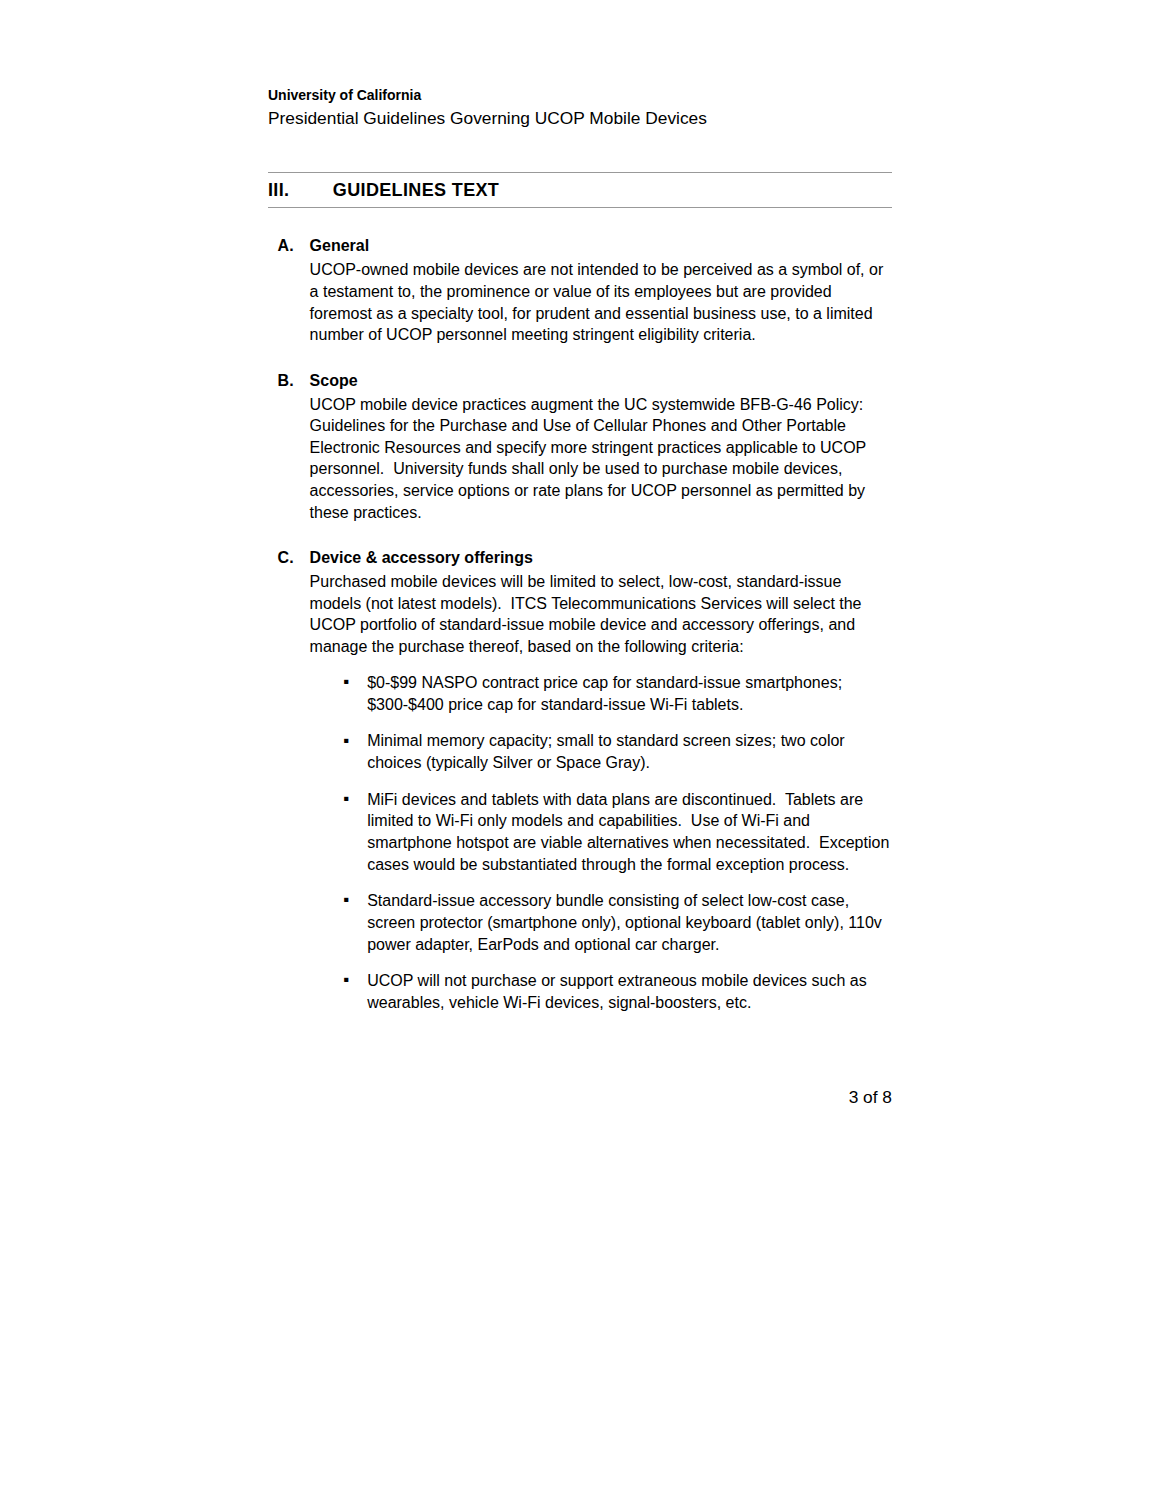University of California
Presidential Guidelines Governing UCOP Mobile Devices
III. GUIDELINES TEXT
A.
General
UCOP-owned mobile devices are not intended to be perceived as a symbol of, or a testament to, the prominence or value of its employees but are provided foremost as a specialty tool, for prudent and essential business use, to a limited number of UCOP personnel meeting stringent eligibility criteria.
B.
Scope
UCOP mobile device practices augment the UC systemwide BFB-G-46 Policy: Guidelines for the Purchase and Use of Cellular Phones and Other Portable Electronic Resources and specify more stringent practices applicable to UCOP personnel. University funds shall only be used to purchase mobile devices, accessories, service options or rate plans for UCOP personnel as permitted by these practices.
C.
Device & accessory offerings
Purchased mobile devices will be limited to select, low-cost, standard-issue models (not latest models). ITCS Telecommunications Services will select the UCOP portfolio of standard-issue mobile device and accessory offerings, and manage the purchase thereof, based on the following criteria:
$0-$99 NASPO contract price cap for standard-issue smartphones; $300-$400 price cap for standard-issue Wi-Fi tablets.
Minimal memory capacity; small to standard screen sizes; two color choices (typically Silver or Space Gray).
MiFi devices and tablets with data plans are discontinued. Tablets are limited to Wi-Fi only models and capabilities. Use of Wi-Fi and smartphone hotspot are viable alternatives when necessitated. Exception cases would be substantiated through the formal exception process.
Standard-issue accessory bundle consisting of select low-cost case, screen protector (smartphone only), optional keyboard (tablet only), 110v power adapter, EarPods and optional car charger.
UCOP will not purchase or support extraneous mobile devices such as wearables, vehicle Wi-Fi devices, signal-boosters, etc.
3 of 8